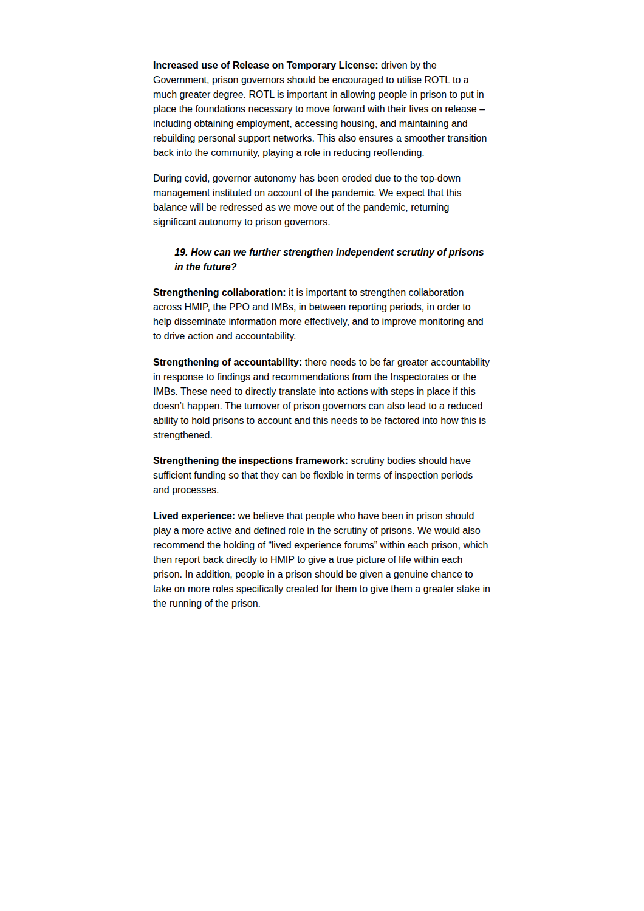Increased use of Release on Temporary License: driven by the Government, prison governors should be encouraged to utilise ROTL to a much greater degree. ROTL is important in allowing people in prison to put in place the foundations necessary to move forward with their lives on release – including obtaining employment, accessing housing, and maintaining and rebuilding personal support networks. This also ensures a smoother transition back into the community, playing a role in reducing reoffending.
During covid, governor autonomy has been eroded due to the top-down management instituted on account of the pandemic. We expect that this balance will be redressed as we move out of the pandemic, returning significant autonomy to prison governors.
19. How can we further strengthen independent scrutiny of prisons in the future?
Strengthening collaboration: it is important to strengthen collaboration across HMIP, the PPO and IMBs, in between reporting periods, in order to help disseminate information more effectively, and to improve monitoring and to drive action and accountability.
Strengthening of accountability: there needs to be far greater accountability in response to findings and recommendations from the Inspectorates or the IMBs. These need to directly translate into actions with steps in place if this doesn’t happen. The turnover of prison governors can also lead to a reduced ability to hold prisons to account and this needs to be factored into how this is strengthened.
Strengthening the inspections framework: scrutiny bodies should have sufficient funding so that they can be flexible in terms of inspection periods and processes.
Lived experience: we believe that people who have been in prison should play a more active and defined role in the scrutiny of prisons. We would also recommend the holding of “lived experience forums” within each prison, which then report back directly to HMIP to give a true picture of life within each prison. In addition, people in a prison should be given a genuine chance to take on more roles specifically created for them to give them a greater stake in the running of the prison.